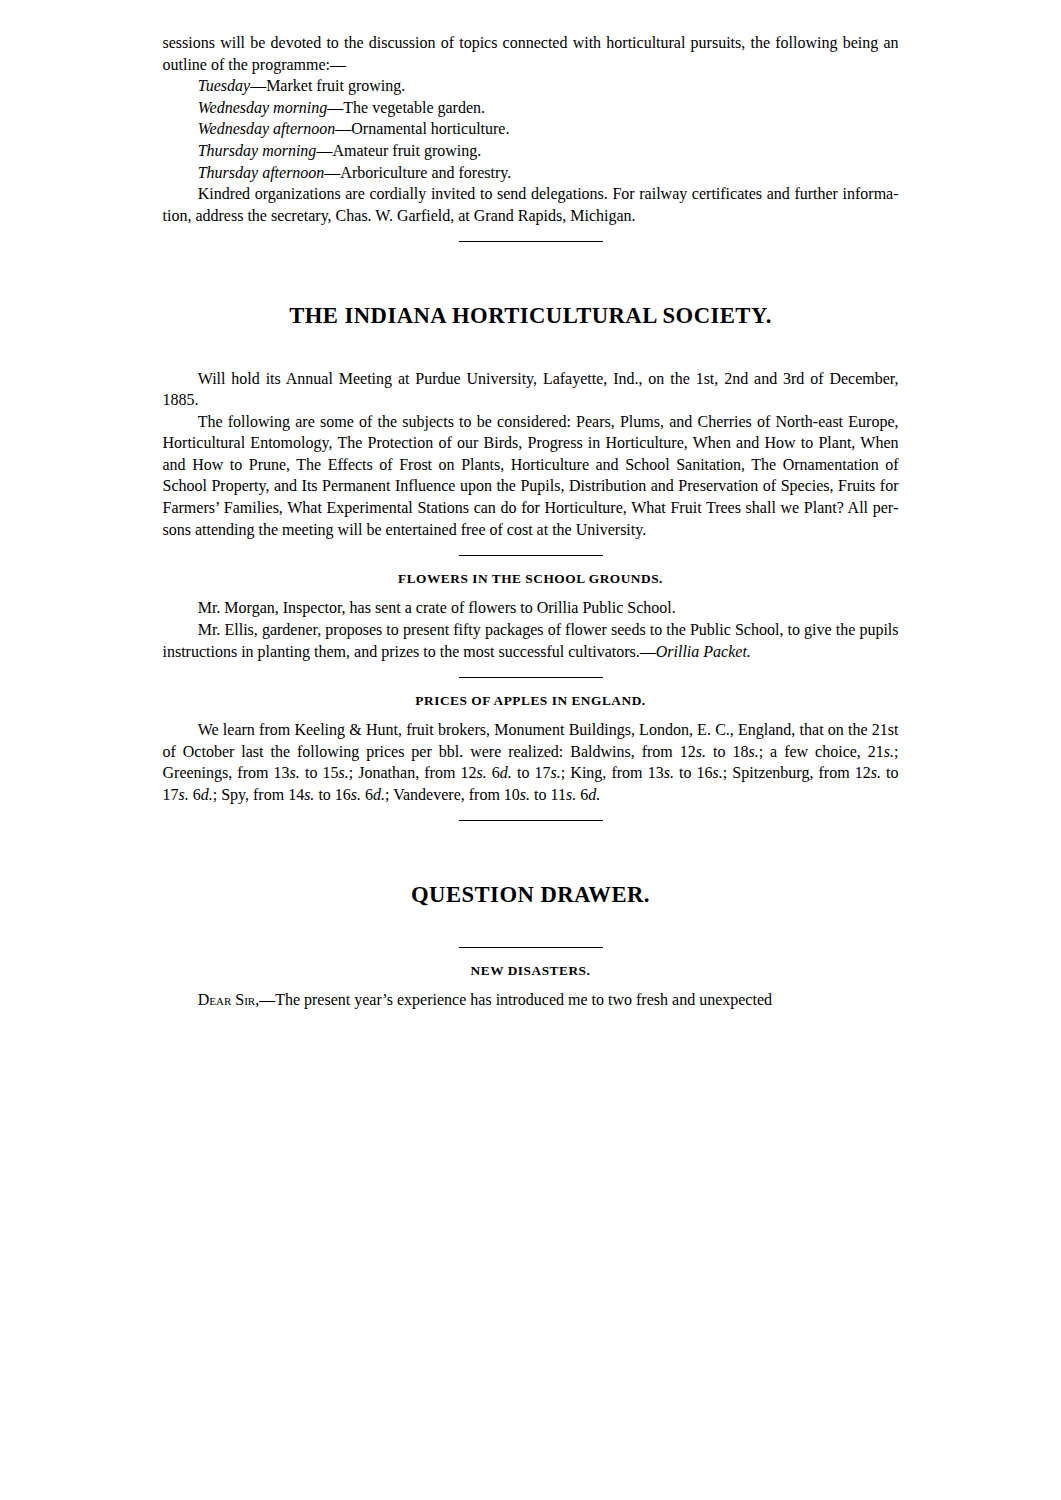sessions will be devoted to the discussion of topics connected with horticultural pursuits, the following being an outline of the programme:—
Tuesday—Market fruit growing.
Wednesday morning—The vegetable garden.
Wednesday afternoon—Ornamental horticulture.
Thursday morning—Amateur fruit growing.
Thursday afternoon—Arboriculture and forestry.
Kindred organizations are cordially invited to send delegations. For railway certificates and further information, address the secretary, Chas. W. Garfield, at Grand Rapids, Michigan.
THE INDIANA HORTICULTURAL SOCIETY.
Will hold its Annual Meeting at Purdue University, Lafayette, Ind., on the 1st, 2nd and 3rd of December, 1885.
The following are some of the subjects to be considered: Pears, Plums, and Cherries of North-east Europe, Horticultural Entomology, The Protection of our Birds, Progress in Horticulture, When and How to Plant, When and How to Prune, The Effects of Frost on Plants, Horticulture and School Sanitation, The Ornamentation of School Property, and Its Permanent Influence upon the Pupils, Distribution and Preservation of Species, Fruits for Farmers’ Families, What Experimental Stations can do for Horticulture, What Fruit Trees shall we Plant? All persons attending the meeting will be entertained free of cost at the University.
FLOWERS IN THE SCHOOL GROUNDS.
Mr. Morgan, Inspector, has sent a crate of flowers to Orillia Public School.
Mr. Ellis, gardener, proposes to present fifty packages of flower seeds to the Public School, to give the pupils instructions in planting them, and prizes to the most successful cultivators.—Orillia Packet.
PRICES OF APPLES IN ENGLAND.
We learn from Keeling & Hunt, fruit brokers, Monument Buildings, London, E. C., England, that on the 21st of October last the following prices per bbl. were realized: Baldwins, from 12s. to 18s.; a few choice, 21s.; Greenings, from 13s. to 15s.; Jonathan, from 12s. 6d. to 17s.; King, from 13s. to 16s.; Spitzenburg, from 12s. to 17s. 6d.; Spy, from 14s. to 16s. 6d.; Vandevere, from 10s. to 11s. 6d.
QUESTION DRAWER.
NEW DISASTERS.
Dear Sir,—The present year’s experience has introduced me to two fresh and unexpected